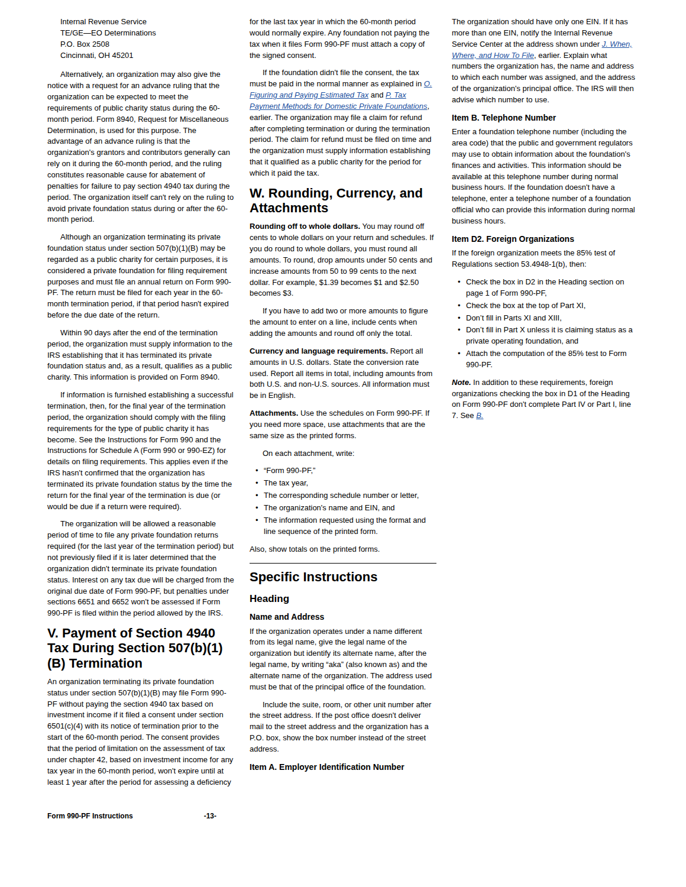Internal Revenue Service
TE/GE—EO Determinations
P.O. Box 2508
Cincinnati, OH 45201
Alternatively, an organization may also give the notice with a request for an advance ruling that the organization can be expected to meet the requirements of public charity status during the 60-month period. Form 8940, Request for Miscellaneous Determination, is used for this purpose. The advantage of an advance ruling is that the organization's grantors and contributors generally can rely on it during the 60-month period, and the ruling constitutes reasonable cause for abatement of penalties for failure to pay section 4940 tax during the period. The organization itself can't rely on the ruling to avoid private foundation status during or after the 60-month period.
Although an organization terminating its private foundation status under section 507(b)(1)(B) may be regarded as a public charity for certain purposes, it is considered a private foundation for filing requirement purposes and must file an annual return on Form 990-PF. The return must be filed for each year in the 60-month termination period, if that period hasn't expired before the due date of the return.
Within 90 days after the end of the termination period, the organization must supply information to the IRS establishing that it has terminated its private foundation status and, as a result, qualifies as a public charity. This information is provided on Form 8940.
If information is furnished establishing a successful termination, then, for the final year of the termination period, the organization should comply with the filing requirements for the type of public charity it has become. See the Instructions for Form 990 and the Instructions for Schedule A (Form 990 or 990-EZ) for details on filing requirements. This applies even if the IRS hasn't confirmed that the organization has terminated its private foundation status by the time the return for the final year of the termination is due (or would be due if a return were required).
The organization will be allowed a reasonable period of time to file any private foundation returns required (for the last year of the termination period) but not previously filed if it is later determined that the organization didn't terminate its private foundation status. Interest on any tax due will be charged from the original due date of Form 990-PF, but penalties under sections 6651 and 6652 won't be assessed if Form 990-PF is filed within the period allowed by the IRS.
V. Payment of Section 4940 Tax During Section 507(b)(1)(B) Termination
An organization terminating its private foundation status under section 507(b)(1)(B) may file Form 990-PF without paying the section 4940 tax based on investment income if it filed a consent under section 6501(c)(4) with its notice of termination prior to the start of the 60-month period. The consent provides that the period of limitation on the assessment of tax under chapter 42, based on investment income for any tax year in the 60-month period, won't expire until at least 1 year after the period for assessing a deficiency for the last tax year in which the 60-month period would normally expire. Any foundation not paying the tax when it files Form 990-PF must attach a copy of the signed consent.
If the foundation didn't file the consent, the tax must be paid in the normal manner as explained in O. Figuring and Paying Estimated Tax and P. Tax Payment Methods for Domestic Private Foundations, earlier. The organization may file a claim for refund after completing termination or during the termination period. The claim for refund must be filed on time and the organization must supply information establishing that it qualified as a public charity for the period for which it paid the tax.
W. Rounding, Currency, and Attachments
Rounding off to whole dollars. You may round off cents to whole dollars on your return and schedules. If you do round to whole dollars, you must round all amounts. To round, drop amounts under 50 cents and increase amounts from 50 to 99 cents to the next dollar. For example, $1.39 becomes $1 and $2.50 becomes $3.
If you have to add two or more amounts to figure the amount to enter on a line, include cents when adding the amounts and round off only the total.
Currency and language requirements. Report all amounts in U.S. dollars. State the conversion rate used. Report all items in total, including amounts from both U.S. and non-U.S. sources. All information must be in English.
Attachments. Use the schedules on Form 990-PF. If you need more space, use attachments that are the same size as the printed forms.
On each attachment, write:
“Form 990-PF,”
The tax year,
The corresponding schedule number or letter,
The organization's name and EIN, and
The information requested using the format and line sequence of the printed form.
Also, show totals on the printed forms.
Specific Instructions
Heading
Name and Address
If the organization operates under a name different from its legal name, give the legal name of the organization but identify its alternate name, after the legal name, by writing “aka” (also known as) and the alternate name of the organization. The address used must be that of the principal office of the foundation.
Include the suite, room, or other unit number after the street address. If the post office doesn't deliver mail to the street address and the organization has a P.O. box, show the box number instead of the street address.
Item A. Employer Identification Number
The organization should have only one EIN. If it has more than one EIN, notify the Internal Revenue Service Center at the address shown under J. When, Where, and How To File, earlier. Explain what numbers the organization has, the name and address to which each number was assigned, and the address of the organization's principal office. The IRS will then advise which number to use.
Item B. Telephone Number
Enter a foundation telephone number (including the area code) that the public and government regulators may use to obtain information about the foundation's finances and activities. This information should be available at this telephone number during normal business hours. If the foundation doesn't have a telephone, enter a telephone number of a foundation official who can provide this information during normal business hours.
Item D2. Foreign Organizations
If the foreign organization meets the 85% test of Regulations section 53.4948-1(b), then:
Check the box in D2 in the Heading section on page 1 of Form 990-PF,
Check the box at the top of Part XI,
Don’t fill in Parts XI and XIII,
Don’t fill in Part X unless it is claiming status as a private operating foundation, and
Attach the computation of the 85% test to Form 990-PF.
Note. In addition to these requirements, foreign organizations checking the box in D1 of the Heading on Form 990-PF don't complete Part IV or Part I, line 7. See B.
Form 990-PF Instructions -13-